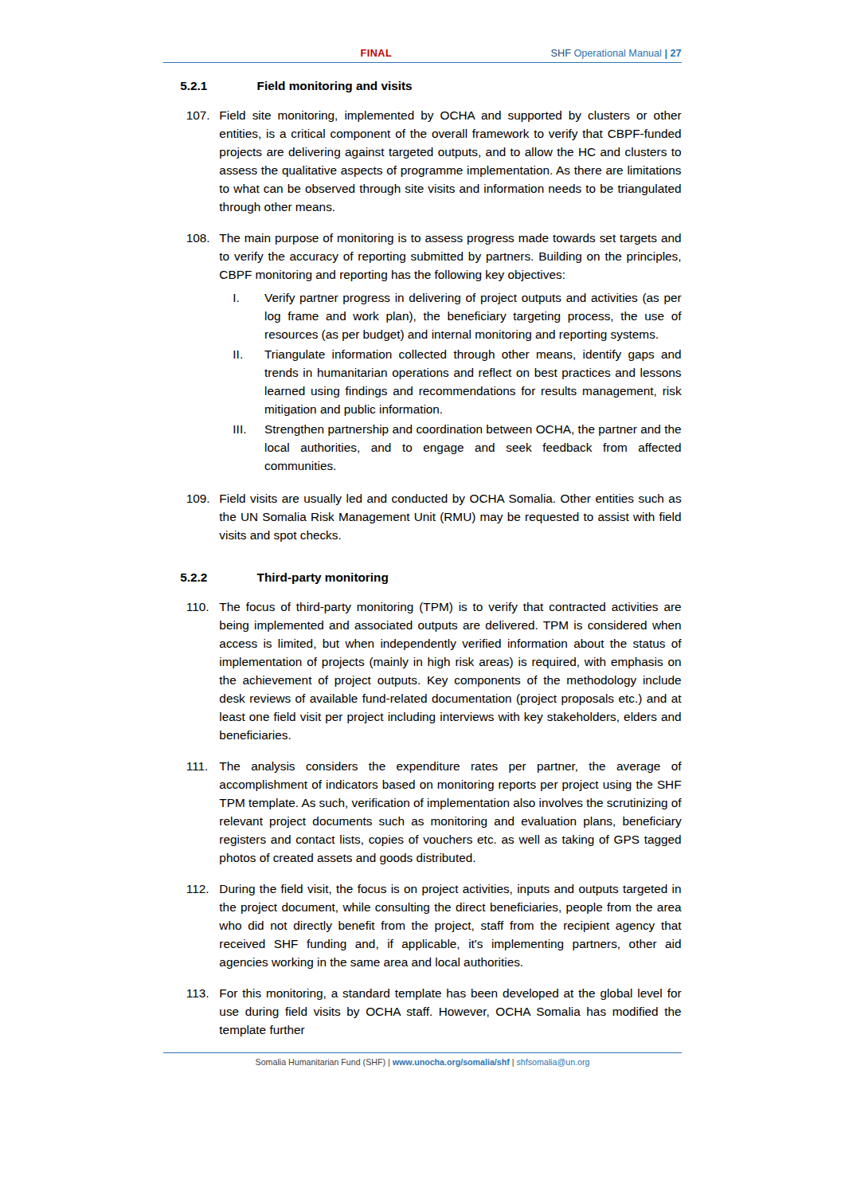FINAL SHF Operational Manual | 27
5.2.1 Field monitoring and visits
107.
Field site monitoring, implemented by OCHA and supported by clusters or other entities, is a critical component of the overall framework to verify that CBPF-funded projects are delivering against targeted outputs, and to allow the HC and clusters to assess the qualitative aspects of programme implementation. As there are limitations to what can be observed through site visits and information needs to be triangulated through other means.
108.
The main purpose of monitoring is to assess progress made towards set targets and to verify the accuracy of reporting submitted by partners. Building on the principles, CBPF monitoring and reporting has the following key objectives:
I. Verify partner progress in delivering of project outputs and activities (as per log frame and work plan), the beneficiary targeting process, the use of resources (as per budget) and internal monitoring and reporting systems.
II. Triangulate information collected through other means, identify gaps and trends in humanitarian operations and reflect on best practices and lessons learned using findings and recommendations for results management, risk mitigation and public information.
III. Strengthen partnership and coordination between OCHA, the partner and the local authorities, and to engage and seek feedback from affected communities.
109.
Field visits are usually led and conducted by OCHA Somalia. Other entities such as the UN Somalia Risk Management Unit (RMU) may be requested to assist with field visits and spot checks.
5.2.2 Third-party monitoring
110.
The focus of third-party monitoring (TPM) is to verify that contracted activities are being implemented and associated outputs are delivered. TPM is considered when access is limited, but when independently verified information about the status of implementation of projects (mainly in high risk areas) is required, with emphasis on the achievement of project outputs. Key components of the methodology include desk reviews of available fund-related documentation (project proposals etc.) and at least one field visit per project including interviews with key stakeholders, elders and beneficiaries.
111.
The analysis considers the expenditure rates per partner, the average of accomplishment of indicators based on monitoring reports per project using the SHF TPM template. As such, verification of implementation also involves the scrutinizing of relevant project documents such as monitoring and evaluation plans, beneficiary registers and contact lists, copies of vouchers etc. as well as taking of GPS tagged photos of created assets and goods distributed.
112.
During the field visit, the focus is on project activities, inputs and outputs targeted in the project document, while consulting the direct beneficiaries, people from the area who did not directly benefit from the project, staff from the recipient agency that received SHF funding and, if applicable, it's implementing partners, other aid agencies working in the same area and local authorities.
113.
For this monitoring, a standard template has been developed at the global level for use during field visits by OCHA staff. However, OCHA Somalia has modified the template further
Somalia Humanitarian Fund (SHF) | www.unocha.org/somalia/shf | shfsomalia@un.org